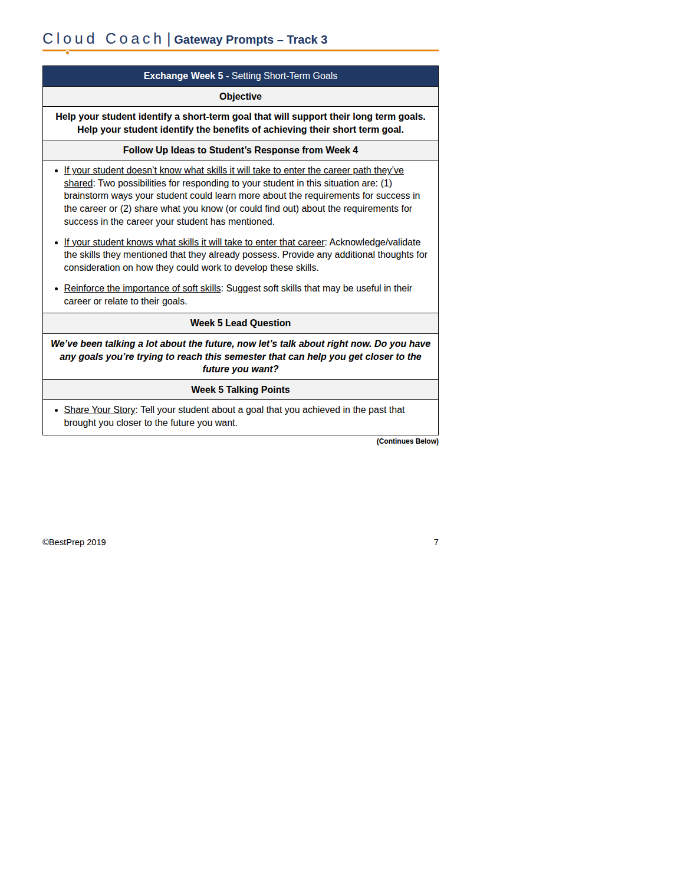Cloud Coach|Gateway Prompts – Track 3
| Exchange Week 5 - Setting Short-Term Goals |
| Objective |
| Help your student identify a short-term goal that will support their long term goals. Help your student identify the benefits of achieving their short term goal. |
| Follow Up Ideas to Student’s Response from Week 4 |
| If your student doesn’t know what skills it will take to enter the career path they’ve shared : Two possibilities for responding to your student in this situation are: (1) brainstorm ways your student could learn more about the requirements for success in the career or (2) share what you know (or could find out) about the requirements for success in the career your student has mentioned. If your student knows what skills it will take to enter that career : Acknowledge/validate the skills they mentioned that they already possess. Provide any additional thoughts for consideration on how they could work to develop these skills. Reinforce the importance of soft skills : Suggest soft skills that may be useful in their career or relate to their goals. |
| Week 5 Lead Question |
| We’ve been talking a lot about the future, now let’s talk about right now. Do you have any goals you’re trying to reach this semester that can help you get closer to the future you want? |
| Week 5 Talking Points |
| Share Your Story : Tell your student about a goal that you achieved in the past that brought you closer to the future you want. |
(Continues Below)
©BestPrep 2019 7